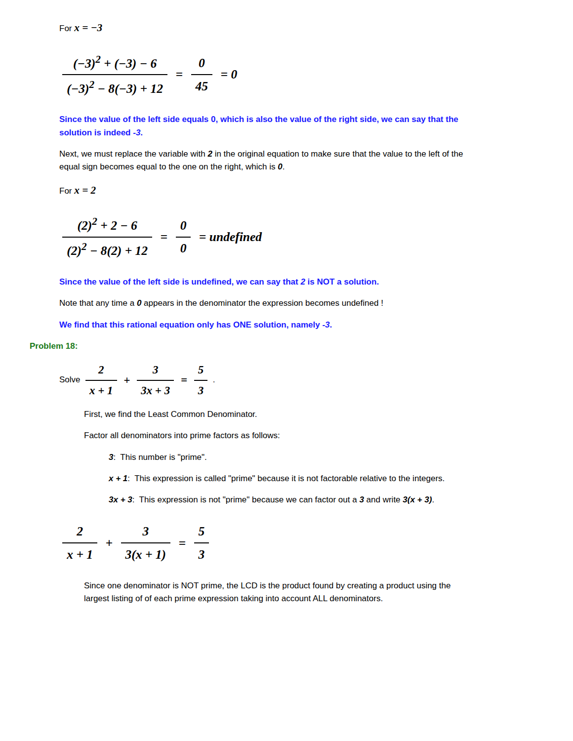For x = −3
(−3)2 + (−3) − 6 (−3)2 − 8(−3) + 12 = 0 45 = 0
Since the value of the left side equals 0, which is also the value of the right side, we can say that the solution is indeed -3.
Next, we must replace the variable with 2 in the original equation to make sure that the value to the left of the equal sign becomes equal to the one on the right, which is 0.
For x = 2
(2)2 + 2 − 6 (2)2 − 8(2) + 12 = 0 0 = undefined
Since the value of the left side is undefined, we can say that 2 is NOT a solution.
Note that any time a 0 appears in the denominator the expression becomes undefined !
We find that this rational equation only has ONE solution, namely -3.
Problem 18:
Solve 2 x + 1 + 3 3x + 3 = 5 3 .
First, we find the Least Common Denominator.
Factor all denominators into prime factors as follows:
3: This number is "prime".
x + 1: This expression is called "prime" because it is not factorable relative to the integers.
3x + 3: This expression is not "prime" because we can factor out a 3 and write 3(x + 3).
2 x + 1 + 3 3(x + 1) = 5 3
Since one denominator is NOT prime, the LCD is the product found by creating a product using the largest listing of of each prime expression taking into account ALL denominators.